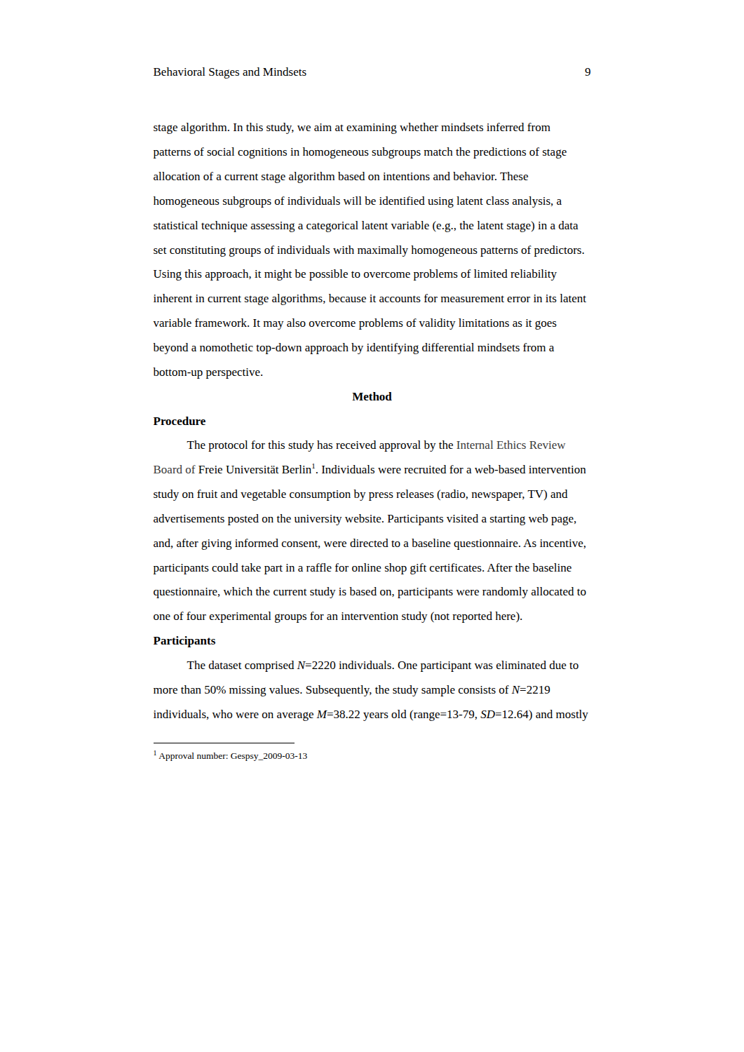Behavioral Stages and Mindsets 9
stage algorithm. In this study, we aim at examining whether mindsets inferred from patterns of social cognitions in homogeneous subgroups match the predictions of stage allocation of a current stage algorithm based on intentions and behavior. These homogeneous subgroups of individuals will be identified using latent class analysis, a statistical technique assessing a categorical latent variable (e.g., the latent stage) in a data set constituting groups of individuals with maximally homogeneous patterns of predictors. Using this approach, it might be possible to overcome problems of limited reliability inherent in current stage algorithms, because it accounts for measurement error in its latent variable framework. It may also overcome problems of validity limitations as it goes beyond a nomothetic top-down approach by identifying differential mindsets from a bottom-up perspective.
Method
Procedure
The protocol for this study has received approval by the Internal Ethics Review Board of Freie Universität Berlin1. Individuals were recruited for a web-based intervention study on fruit and vegetable consumption by press releases (radio, newspaper, TV) and advertisements posted on the university website. Participants visited a starting web page, and, after giving informed consent, were directed to a baseline questionnaire. As incentive, participants could take part in a raffle for online shop gift certificates. After the baseline questionnaire, which the current study is based on, participants were randomly allocated to one of four experimental groups for an intervention study (not reported here).
Participants
The dataset comprised N=2220 individuals. One participant was eliminated due to more than 50% missing values. Subsequently, the study sample consists of N=2219 individuals, who were on average M=38.22 years old (range=13-79, SD=12.64) and mostly
1 Approval number: Gespsy_2009-03-13